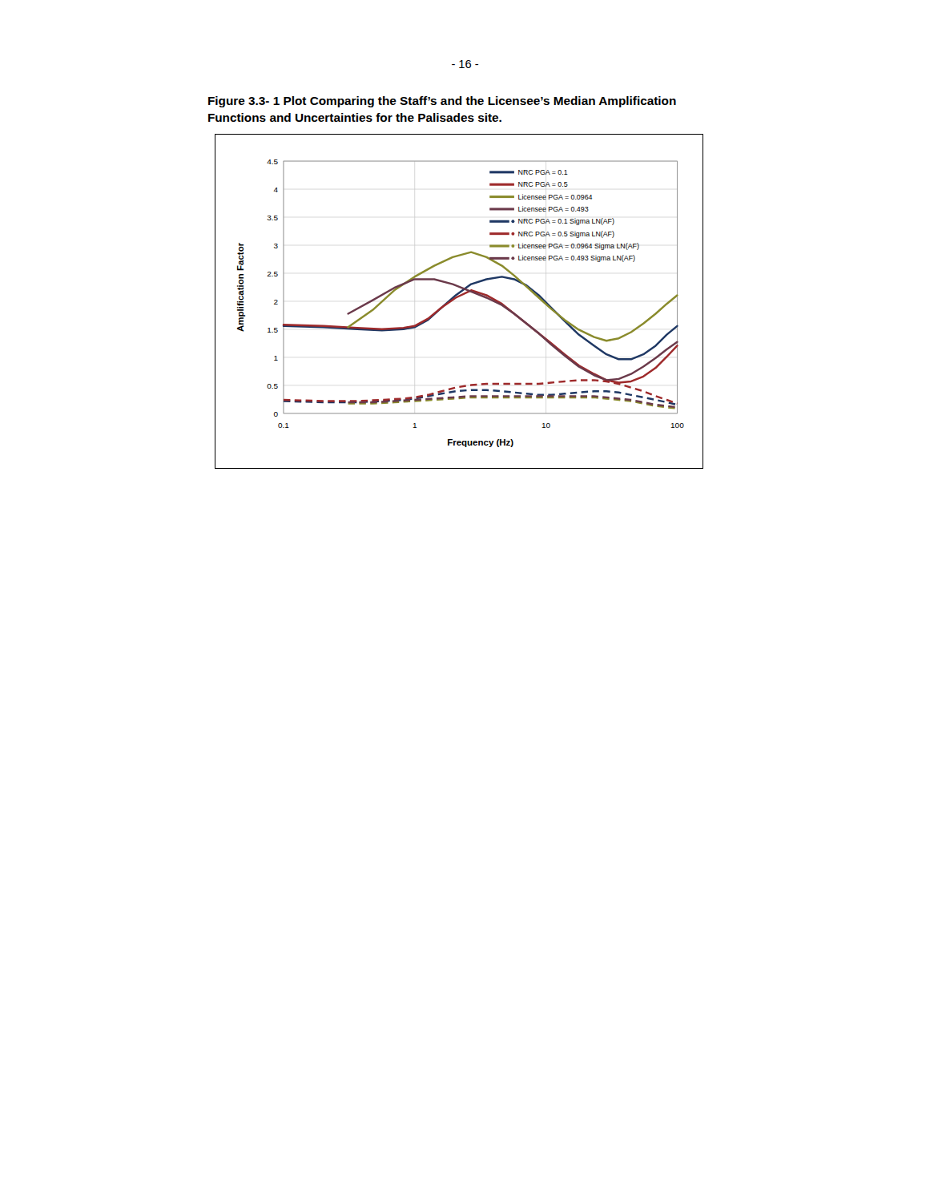- 16 -
Figure 3.3- 1 Plot Comparing the Staff’s and the Licensee’s Median Amplification Functions and Uncertainties for the Palisades site.
Amplification Factor vs Frequency Chart comparing NRC PGA = 0.1, NRC PGA = 0.5, Licensee PGA = 0.0964, Licensee PGA = 0.493 median amplification functions and their sigma LN(AF) uncertainty curves. 0 0.5 1 1.5 2 2.5 3 3.5 4 4.5 0.1 1 10 100 Frequency (Hz) Amplification Factor NRC PGA = 0.1 NRC PGA = 0.5 Licensee PGA = 0.0964 Licensee PGA = 0.493 NRC PGA = 0.1 Sigma LN(AF) NRC PGA = 0.5 Sigma LN(AF) Licensee PGA = 0.0964 Sigma LN(AF) Licensee PGA = 0.493 Sigma LN(AF)